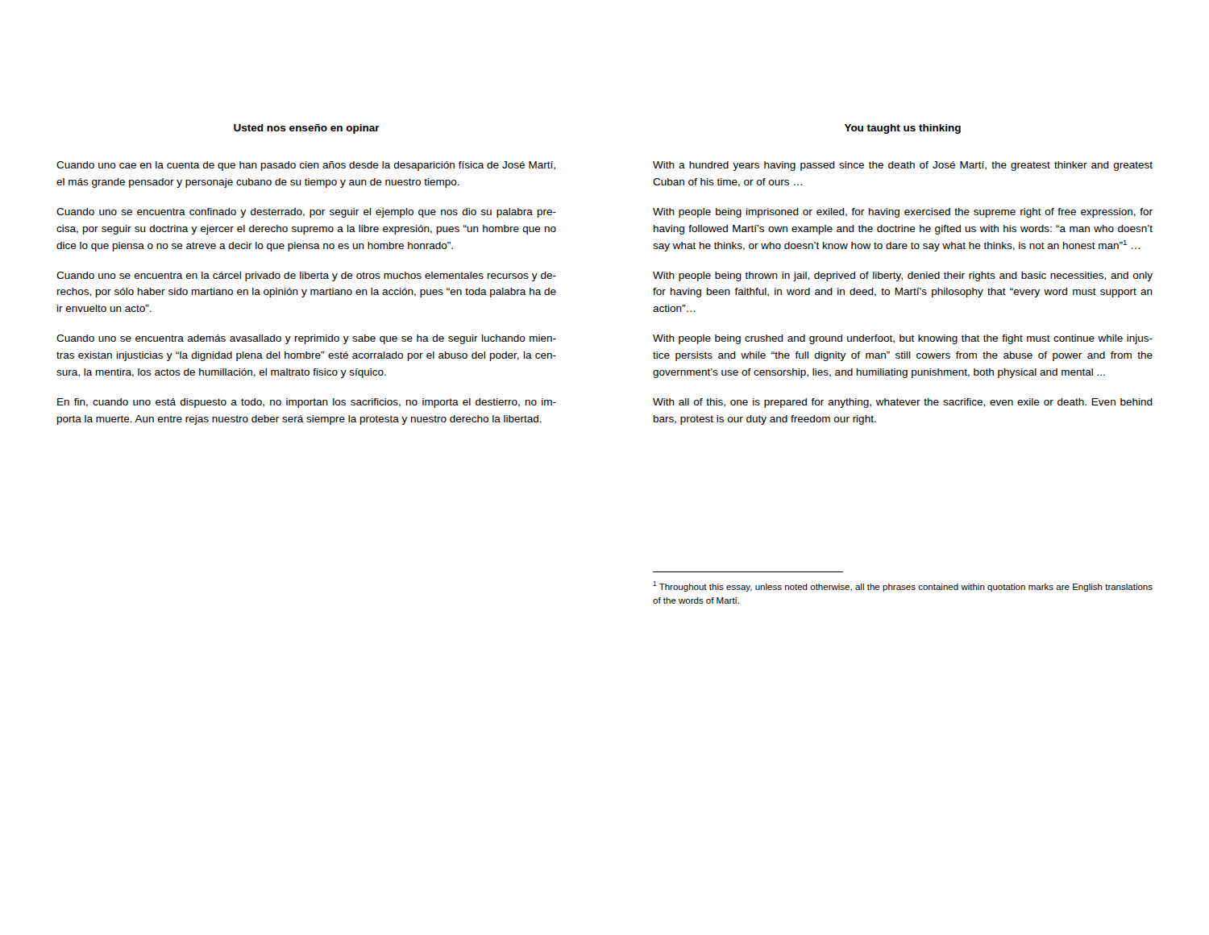Usted nos enseño en opinar
Cuando uno cae en la cuenta de que han pasado cien años desde la desaparición física de José Martí, el más grande pensador y personaje cubano de su tiempo y aun de nuestro tiempo.
Cuando uno se encuentra confinado y desterrado, por seguir el ejemplo que nos dio su palabra precisa, por seguir su doctrina y ejercer el derecho supremo a la libre expresión, pues “un hombre que no dice lo que piensa o no se atreve a decir lo que piensa no es un hombre honrado”.
Cuando uno se encuentra en la cárcel privado de liberta y de otros muchos elementales recursos y derechos, por sólo haber sido martiano en la opinión y martiano en la acción, pues “en toda palabra ha de ir envuelto un acto”.
Cuando uno se encuentra además avasallado y reprimido y sabe que se ha de seguir luchando mientras existan injusticias y “la dignidad plena del hombre” esté acorralado por el abuso del poder, la censura, la mentira, los actos de humillación, el maltrato fisico y síquico.
En fin, cuando uno está dispuesto a todo, no importan los sacrificios, no importa el destierro, no importa la muerte. Aun entre rejas nuestro deber será siempre la protesta y nuestro derecho la libertad.
You taught us thinking
With a hundred years having passed since the death of José Martí, the greatest thinker and greatest Cuban of his time, or of ours …
With people being imprisoned or exiled, for having exercised the supreme right of free expression, for having followed Martí’s own example and the doctrine he gifted us with his words: “a man who doesn’t say what he thinks, or who doesn’t know how to dare to say what he thinks, is not an honest man”1 …
With people being thrown in jail, deprived of liberty, denied their rights and basic necessities, and only for having been faithful, in word and in deed, to Martí’s philosophy that “every word must support an action”…
With people being crushed and ground underfoot, but knowing that the fight must continue while injustice persists and while “the full dignity of man” still cowers from the abuse of power and from the government’s use of censorship, lies, and humiliating punishment, both physical and mental ...
With all of this, one is prepared for anything, whatever the sacrifice, even exile or death. Even behind bars, protest is our duty and freedom our right.
1 Throughout this essay, unless noted otherwise, all the phrases contained within quotation marks are English translations of the words of Martí.